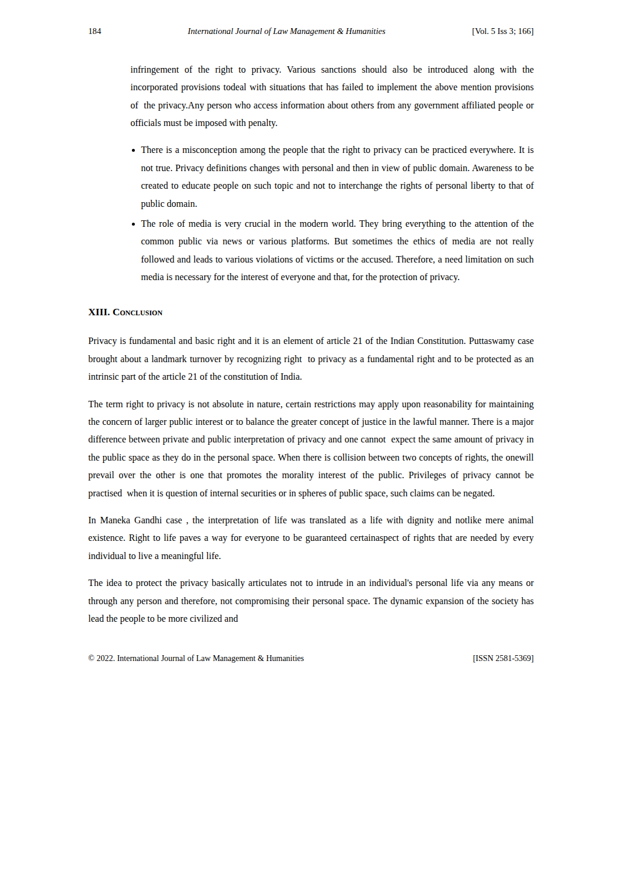184 International Journal of Law Management & Humanities [Vol. 5 Iss 3; 166]
infringement of the right to privacy. Various sanctions should also be introduced along with the incorporated provisions todeal with situations that has failed to implement the above mention provisions of the privacy.Any person who access information about others from any government affiliated people or officials must be imposed with penalty.
There is a misconception among the people that the right to privacy can be practiced everywhere. It is not true. Privacy definitions changes with personal and then in view of public domain. Awareness to be created to educate people on such topic and not to interchange the rights of personal liberty to that of public domain.
The role of media is very crucial in the modern world. They bring everything to the attention of the common public via news or various platforms. But sometimes the ethics of media are not really followed and leads to various violations of victims or the accused. Therefore, a need limitation on such media is necessary for the interest of everyone and that, for the protection of privacy.
XIII. Conclusion
Privacy is fundamental and basic right and it is an element of article 21 of the Indian Constitution. Puttaswamy case brought about a landmark turnover by recognizing right to privacy as a fundamental right and to be protected as an intrinsic part of the article 21 of the constitution of India.
The term right to privacy is not absolute in nature, certain restrictions may apply upon reasonability for maintaining the concern of larger public interest or to balance the greater concept of justice in the lawful manner. There is a major difference between private and public interpretation of privacy and one cannot expect the same amount of privacy in the public space as they do in the personal space. When there is collision between two concepts of rights, the onewill prevail over the other is one that promotes the morality interest of the public. Privileges of privacy cannot be practised when it is question of internal securities or in spheres of public space, such claims can be negated.
In Maneka Gandhi case , the interpretation of life was translated as a life with dignity and notlike mere animal existence. Right to life paves a way for everyone to be guaranteed certainaspect of rights that are needed by every individual to live a meaningful life.
The idea to protect the privacy basically articulates not to intrude in an individual's personal life via any means or through any person and therefore, not compromising their personal space. The dynamic expansion of the society has lead the people to be more civilized and
© 2022. International Journal of Law Management & Humanities [ISSN 2581-5369]